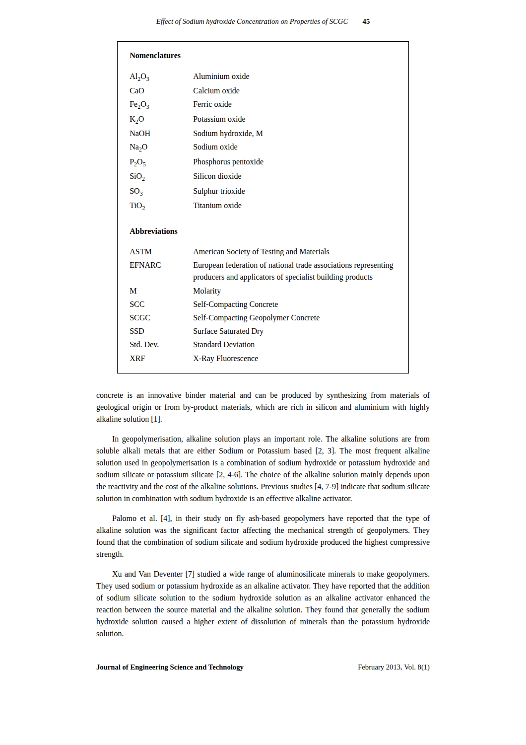Effect of Sodium hydroxide Concentration on Properties of SCGC45
Nomenclatures
| Al 2 O 3 | Aluminium oxide |
| CaO | Calcium oxide |
| Fe 2 O 3 | Ferric oxide |
| K 2 O | Potassium oxide |
| NaOH | Sodium hydroxide, M |
| Na 2 O | Sodium oxide |
| P 2 O 5 | Phosphorus pentoxide |
| SiO 2 | Silicon dioxide |
| SO 3 | Sulphur trioxide |
| TiO 2 | Titanium oxide |
Abbreviations
| ASTM | American Society of Testing and Materials |
| EFNARC | European federation of national trade associations representing producers and applicators of specialist building products |
| M | Molarity |
| SCC | Self-Compacting Concrete |
| SCGC | Self-Compacting Geopolymer Concrete |
| SSD | Surface Saturated Dry |
| Std. Dev. | Standard Deviation |
| XRF | X-Ray Fluorescence |
concrete is an innovative binder material and can be produced by synthesizing from materials of geological origin or from by-product materials, which are rich in silicon and aluminium with highly alkaline solution [1].
In geopolymerisation, alkaline solution plays an important role. The alkaline solutions are from soluble alkali metals that are either Sodium or Potassium based [2, 3]. The most frequent alkaline solution used in geopolymerisation is a combination of sodium hydroxide or potassium hydroxide and sodium silicate or potassium silicate [2, 4-6]. The choice of the alkaline solution mainly depends upon the reactivity and the cost of the alkaline solutions. Previous studies [4, 7-9] indicate that sodium silicate solution in combination with sodium hydroxide is an effective alkaline activator.
Palomo et al. [4], in their study on fly ash-based geopolymers have reported that the type of alkaline solution was the significant factor affecting the mechanical strength of geopolymers. They found that the combination of sodium silicate and sodium hydroxide produced the highest compressive strength.
Xu and Van Deventer [7] studied a wide range of aluminosilicate minerals to make geopolymers. They used sodium or potassium hydroxide as an alkaline activator. They have reported that the addition of sodium silicate solution to the sodium hydroxide solution as an alkaline activator enhanced the reaction between the source material and the alkaline solution. They found that generally the sodium hydroxide solution caused a higher extent of dissolution of minerals than the potassium hydroxide solution.
Journal of Engineering Science and Technology February 2013, Vol. 8(1)